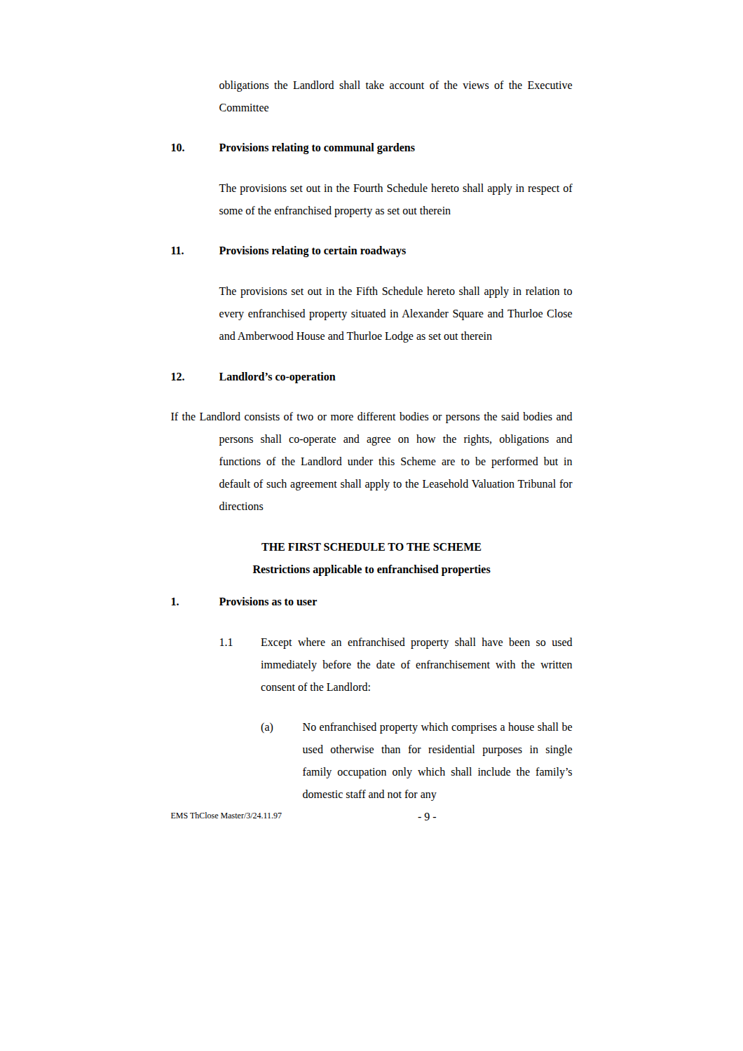obligations the Landlord shall take account of the views of the Executive Committee
10.
Provisions relating to communal gardens
The provisions set out in the Fourth Schedule hereto shall apply in respect of some of the enfranchised property as set out therein
11.
Provisions relating to certain roadways
The provisions set out in the Fifth Schedule hereto shall apply in relation to every enfranchised property situated in Alexander Square and Thurloe Close and Amberwood House and Thurloe Lodge as set out therein
12.
Landlord’s co-operation
If the Landlord consists of two or more different bodies or persons the said bodies and persons shall co-operate and agree on how the rights, obligations and functions of the Landlord under this Scheme are to be performed but in default of such agreement shall apply to the Leasehold Valuation Tribunal for directions
THE FIRST SCHEDULE TO THE SCHEME
Restrictions applicable to enfranchised properties
1.
Provisions as to user
1.1
Except where an enfranchised property shall have been so used immediately before the date of enfranchisement with the written consent of the Landlord:
(a)
No enfranchised property which comprises a house shall be used otherwise than for residential purposes in single family occupation only which shall include the family’s domestic staff and not for any
EMS ThClose Master/3/24.11.97
- 9 -